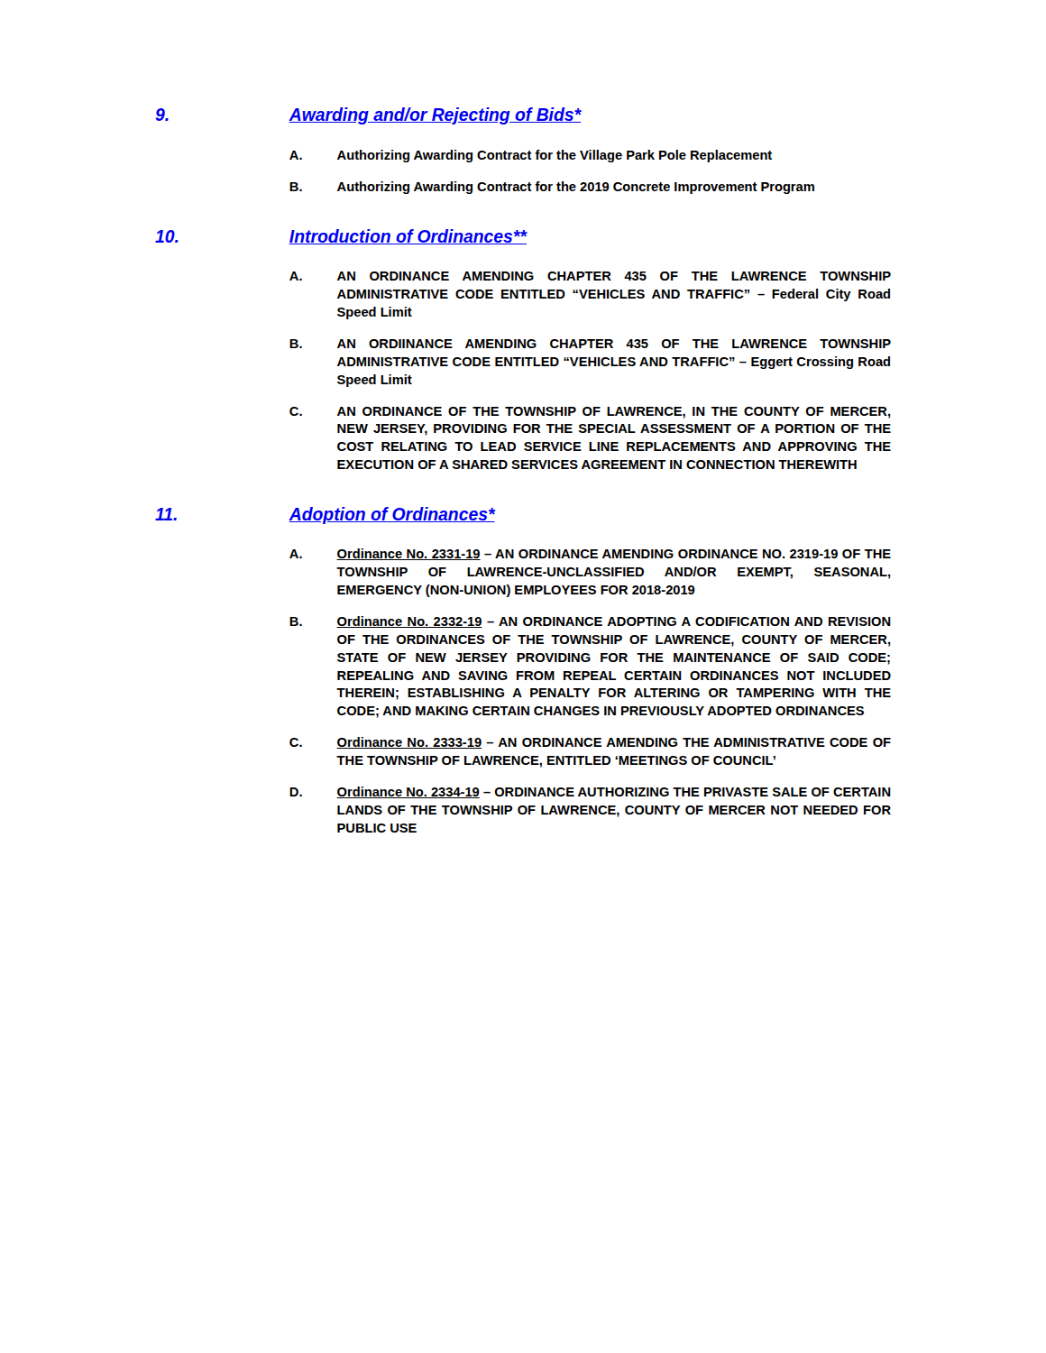9. Awarding and/or Rejecting of Bids*
A. Authorizing Awarding Contract for the Village Park Pole Replacement
B. Authorizing Awarding Contract for the 2019 Concrete Improvement Program
10. Introduction of Ordinances**
A. AN ORDINANCE AMENDING CHAPTER 435 OF THE LAWRENCE TOWNSHIP ADMINISTRATIVE CODE ENTITLED “VEHICLES AND TRAFFIC” – Federal City Road Speed Limit
B. AN ORDIINANCE AMENDING CHAPTER 435 OF THE LAWRENCE TOWNSHIP ADMINISTRATIVE CODE ENTITLED “VEHICLES AND TRAFFIC” – Eggert Crossing Road Speed Limit
C. AN ORDINANCE OF THE TOWNSHIP OF LAWRENCE, IN THE COUNTY OF MERCER, NEW JERSEY, PROVIDING FOR THE SPECIAL ASSESSMENT OF A PORTION OF THE COST RELATING TO LEAD SERVICE LINE REPLACEMENTS AND APPROVING THE EXECUTION OF A SHARED SERVICES AGREEMENT IN CONNECTION THEREWITH
11. Adoption of Ordinances*
A. Ordinance No. 2331-19 – AN ORDINANCE AMENDING ORDINANCE NO. 2319-19 OF THE TOWNSHIP OF LAWRENCE-UNCLASSIFIED AND/OR EXEMPT, SEASONAL, EMERGENCY (NON-UNION) EMPLOYEES FOR 2018-2019
B. Ordinance No. 2332-19 – AN ORDINANCE ADOPTING A CODIFICATION AND REVISION OF THE ORDINANCES OF THE TOWNSHIP OF LAWRENCE, COUNTY OF MERCER, STATE OF NEW JERSEY PROVIDING FOR THE MAINTENANCE OF SAID CODE; REPEALING AND SAVING FROM REPEAL CERTAIN ORDINANCES NOT INCLUDED THEREIN; ESTABLISHING A PENALTY FOR ALTERING OR TAMPERING WITH THE CODE; AND MAKING CERTAIN CHANGES IN PREVIOUSLY ADOPTED ORDINANCES
C. Ordinance No. 2333-19 – AN ORDINANCE AMENDING THE ADMINISTRATIVE CODE OF THE TOWNSHIP OF LAWRENCE, ENTITLED ‘MEETINGS OF COUNCIL’
D. Ordinance No. 2334-19 – ORDINANCE AUTHORIZING THE PRIVASTE SALE OF CERTAIN LANDS OF THE TOWNSHIP OF LAWRENCE, COUNTY OF MERCER NOT NEEDED FOR PUBLIC USE